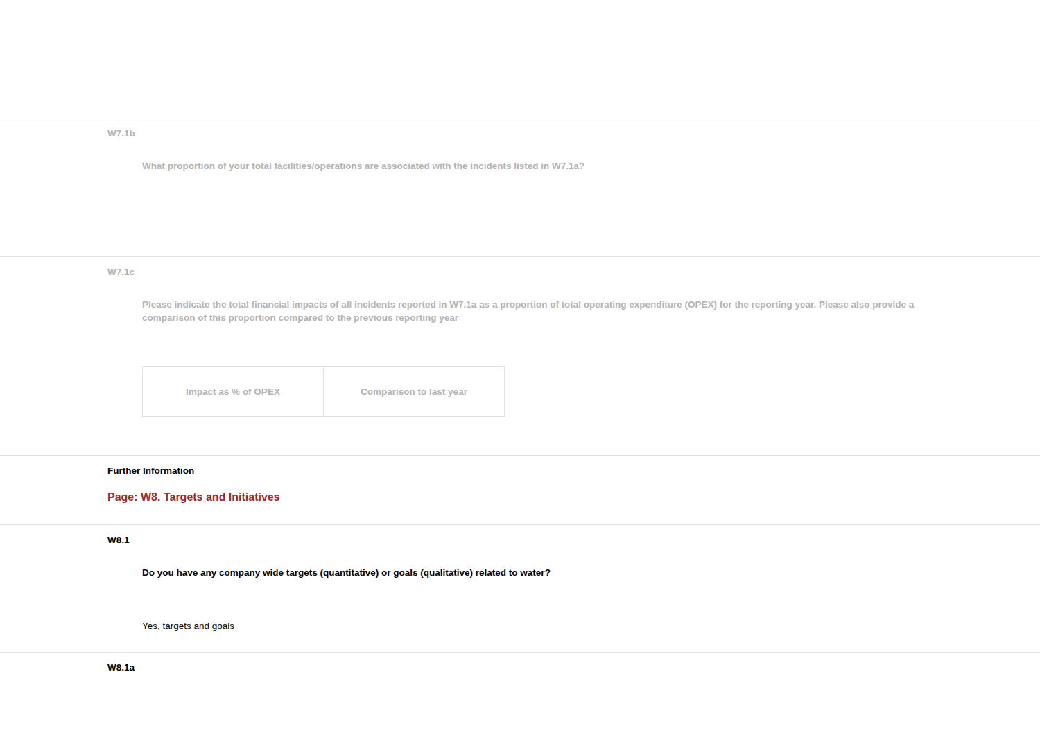W7.1b
What proportion of your total facilities/operations are associated with the incidents listed in W7.1a?
W7.1c
Please indicate the total financial impacts of all incidents reported in W7.1a as a proportion of total operating expenditure (OPEX) for the reporting year. Please also provide a comparison of this proportion compared to the previous reporting year
| Impact as % of OPEX | Comparison to last year |
Further Information
Page: W8. Targets and Initiatives
W8.1
Do you have any company wide targets (quantitative) or goals (qualitative) related to water?
Yes, targets and goals
W8.1a